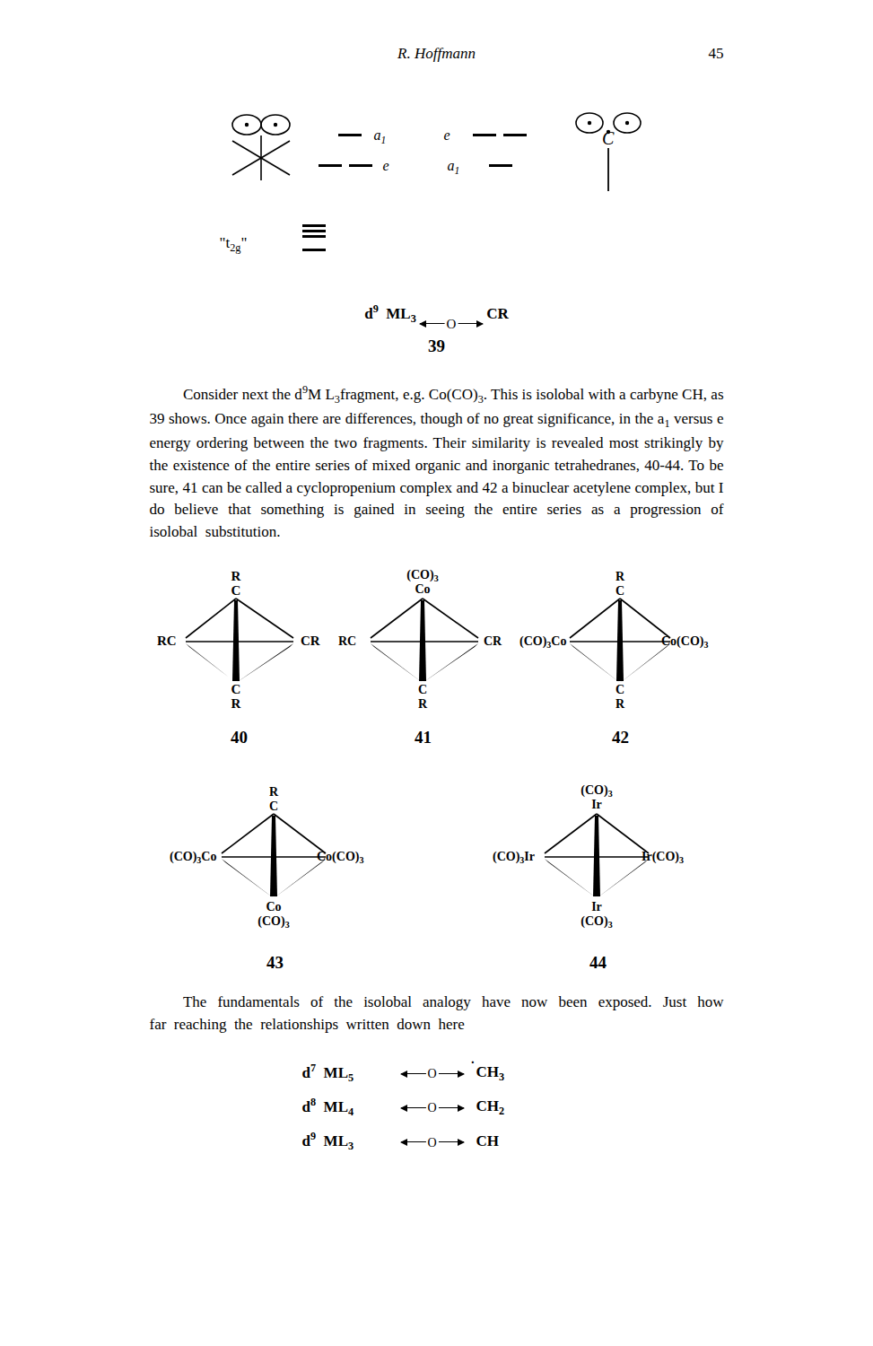R. Hoffmann
45
C
a1
e
e
a1
"t2g"
d9 ML3 O CR
39
Consider next the d9M L3fragment, e.g. Co(CO)3. This is isolobal with a carbyne CH, as 39 shows. Once again there are differences, though of no great significance, in the a1 versus e energy ordering between the two fragments. Their similarity is revealed most strikingly by the existence of the entire series of mixed organic and inorganic tetrahedranes, 40-44. To be sure, 41 can be called a cyclopropenium complex and 42 a binuclear acetylene complex, but I do believe that something is gained in seeing the entire series as a progression of isolobal substitution.
R C RC CR C R
40
(CO)3 Co RC CR C R
41
R C (CO)3Co Co(CO)3 C R
42
R C (CO)3Co Co(CO)3 Co (CO)3
43
(CO)3 Ir (CO)3Ir Ir(CO)3 Ir (CO)3
44
The fundamentals of the isolobal analogy have now been exposed. Just how far reaching the relationships written down here
d7 ML5
O
·CH3
d8 ML4
O
CH2
d9 ML3
O
CH